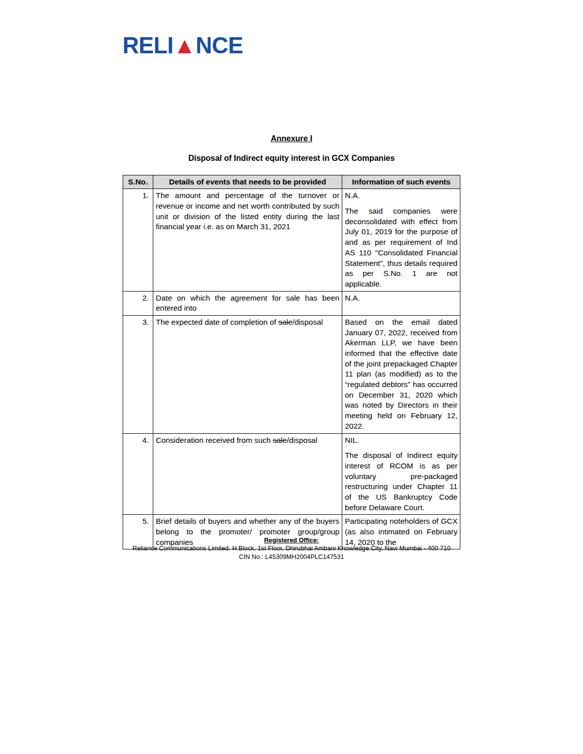RELI▲NCE
Annexure I
Disposal of Indirect equity interest in GCX Companies
| S.No. | Details of events that needs to be provided | Information of such events |
| --- | --- | --- |
| 1. | The amount and percentage of the turnover or revenue or income and net worth contributed by such unit or division of the listed entity during the last financial year i.e. as on March 31, 2021 | N.A. The said companies were deconsolidated with effect from July 01, 2019 for the purpose of and as per requirement of Ind AS 110 "Consolidated Financial Statement", thus details required as per S.No. 1 are not applicable. |
| 2. | Date on which the agreement for sale has been entered into | N.A. |
| 3. | The expected date of completion of sale /disposal | Based on the email dated January 07, 2022, received from Akerman LLP, we have been informed that the effective date of the joint prepackaged Chapter 11 plan (as modified) as to the “regulated debtors” has occurred on December 31, 2020 which was noted by Directors in their meeting held on February 12, 2022. |
| 4. | Consideration received from such sale /disposal | NIL. The disposal of Indirect equity interest of RCOM is as per voluntary pre-packaged restructuring under Chapter 11 of the US Bankruptcy Code before Delaware Court. |
| 5. | Brief details of buyers and whether any of the buyers belong to the promoter/ promoter group/group companies | Participating noteholders of GCX (as also intimated on February 14, 2020 to the |
Registered Office:
Reliance Communications Limited. H Block, 1st Floor, Dhirubhai Ambani Knowledge City, Navi Mumbai - 400 710
CIN No.: L45309MH2004PLC147531